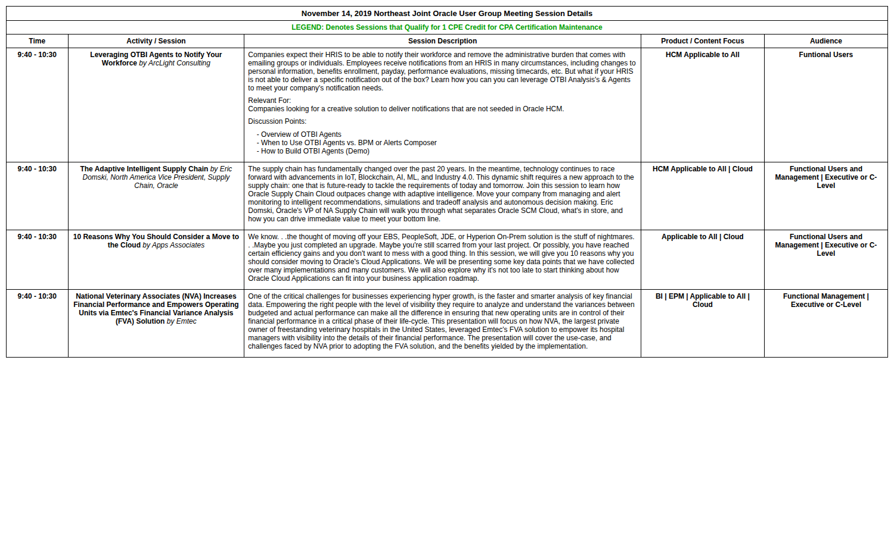November 14, 2019 Northeast Joint Oracle User Group Meeting Session Details
| LEGEND: Denotes Sessions that Qualify for 1 CPE Credit for CPA Certification Maintenance |
| --- |
| Time | Activity / Session | Session Description | Product / Content Focus | Audience |
| 9:40 - 10:30 | Leveraging OTBI Agents to Notify Your Workforce by ArcLight Consulting | Companies expect their HRIS to be able to notify their workforce and remove the administrative burden that comes with emailing groups or individuals. Employees receive notifications from an HRIS in many circumstances, including changes to personal information, benefits enrollment, payday, performance evaluations, missing timecards, etc. But what if your HRIS is not able to deliver a specific notification out of the box? Learn how you can you can leverage OTBI Analysis's & Agents to meet your company's notification needs. Relevant For: Companies looking for a creative solution to deliver notifications that are not seeded in Oracle HCM. Discussion Points: Overview of OTBI Agents When to Use OTBI Agents vs. BPM or Alerts Composer How to Build OTBI Agents (Demo) | HCM Applicable to All | Funtional Users |
| 9:40 - 10:30 | The Adaptive Intelligent Supply Chain by Eric Domski, North America Vice President, Supply Chain, Oracle | The supply chain has fundamentally changed over the past 20 years. In the meantime, technology continues to race forward with advancements in IoT, Blockchain, AI, ML, and Industry 4.0. This dynamic shift requires a new approach to the supply chain: one that is future-ready to tackle the requirements of today and tomorrow. Join this session to learn how Oracle Supply Chain Cloud outpaces change with adaptive intelligence. Move your company from managing and alert monitoring to intelligent recommendations, simulations and tradeoff analysis and autonomous decision making. Eric Domski, Oracle's VP of NA Supply Chain will walk you through what separates Oracle SCM Cloud, what's in store, and how you can drive immediate value to meet your bottom line. | HCM Applicable to All / Cloud | Functional Users and Management / Executive or C-Level |
| 9:40 - 10:30 | 10 Reasons Why You Should Consider a Move to the Cloud by Apps Associates | We know. . .the thought of moving off your EBS, PeopleSoft, JDE, or Hyperion On-Prem solution is the stuff of nightmares. . .Maybe you just completed an upgrade. Maybe you're still scarred from your last project. Or possibly, you have reached certain efficiency gains and you don't want to mess with a good thing. In this session, we will give you 10 reasons why you should consider moving to Oracle's Cloud Applications. We will be presenting some key data points that we have collected over many implementations and many customers. We will also explore why it's not too late to start thinking about how Oracle Cloud Applications can fit into your business application roadmap. | Applicable to All / Cloud | Functional Users and Management / Executive or C-Level |
| 9:40 - 10:30 | National Veterinary Associates (NVA) Increases Financial Performance and Empowers Operating Units via Emtec's Financial Variance Analysis (FVA) Solution by Emtec | One of the critical challenges for businesses experiencing hyper growth, is the faster and smarter analysis of key financial data. Empowering the right people with the level of visibility they require to analyze and understand the variances between budgeted and actual performance can make all the difference in ensuring that new operating units are in control of their financial performance in a critical phase of their life-cycle. This presentation will focus on how NVA, the largest private owner of freestanding veterinary hospitals in the United States, leveraged Emtec's FVA solution to empower its hospital managers with visibility into the details of their financial performance. The presentation will cover the use-case, and challenges faced by NVA prior to adopting the FVA solution, and the benefits yielded by the implementation. | BI / EPM / Applicable to All / Cloud | Functional Management / Executive or C-Level |